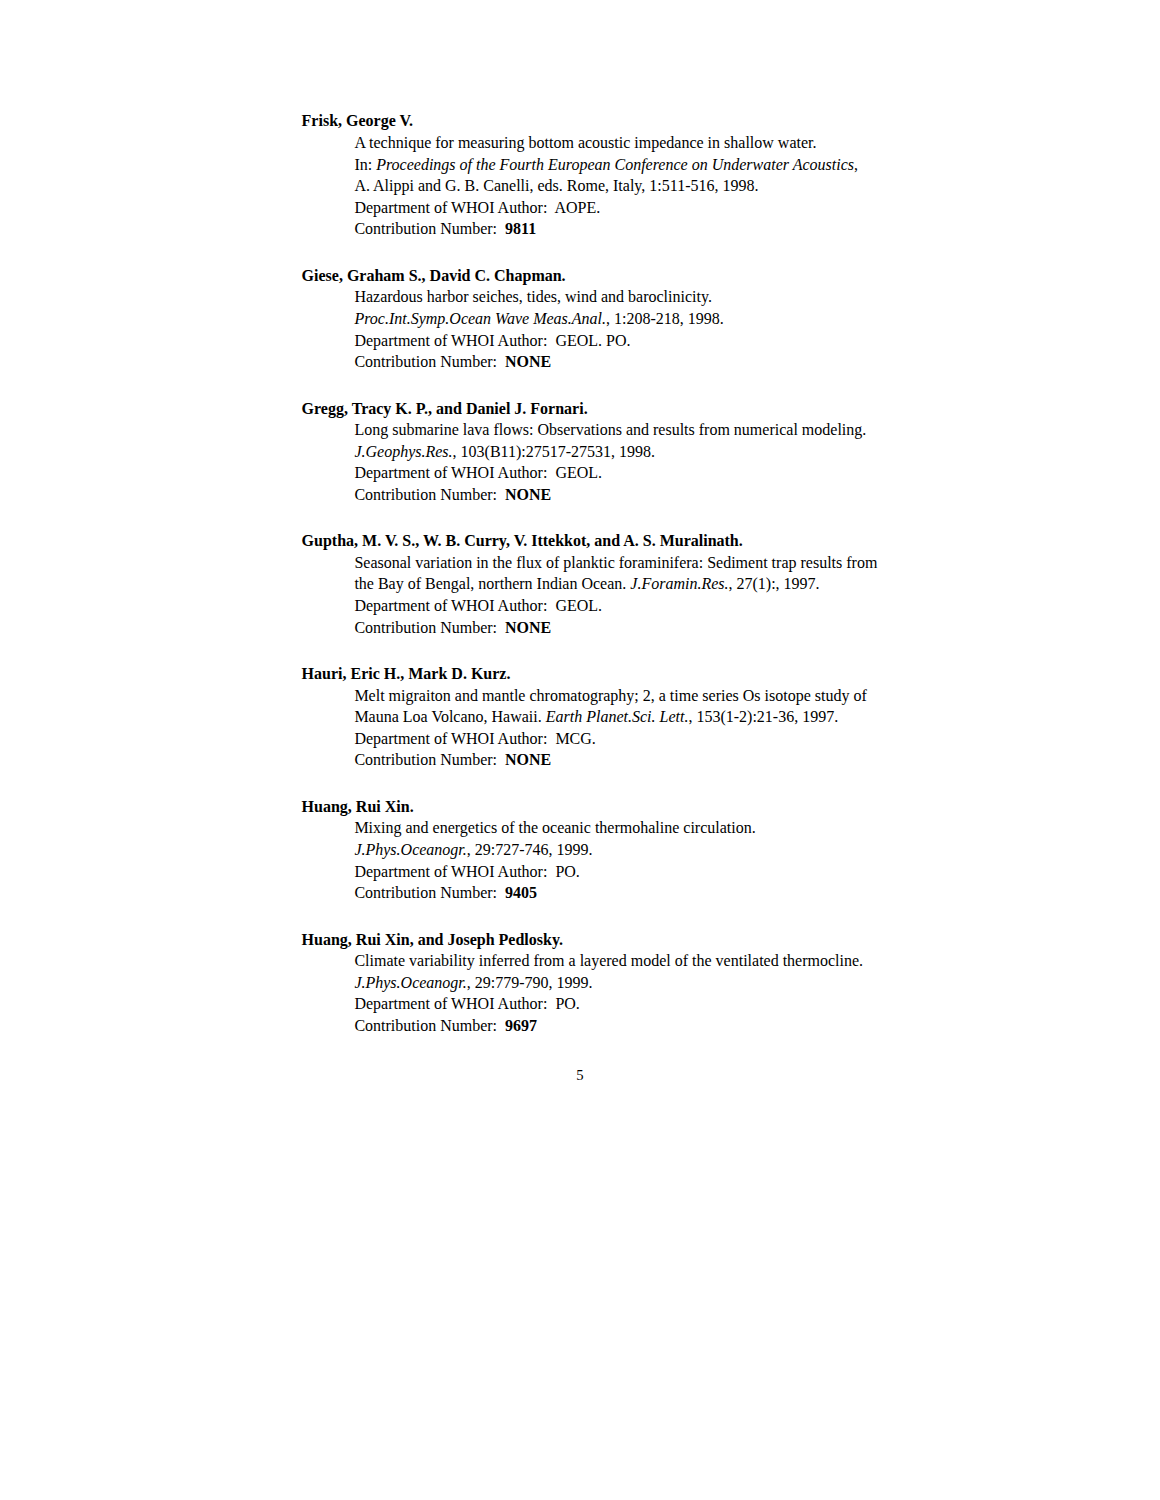Frisk, George V.
A technique for measuring bottom acoustic impedance in shallow water.
In: Proceedings of the Fourth European Conference on Underwater Acoustics,
A. Alippi and G. B. Canelli, eds. Rome, Italy, 1:511-516, 1998.
Department of WHOI Author: AOPE.
Contribution Number: 9811
Giese, Graham S., David C. Chapman.
Hazardous harbor seiches, tides, wind and baroclinicity.
Proc.Int.Symp.Ocean Wave Meas.Anal., 1:208-218, 1998.
Department of WHOI Author: GEOL. PO.
Contribution Number: NONE
Gregg, Tracy K. P., and Daniel J. Fornari.
Long submarine lava flows: Observations and results from numerical modeling.
J.Geophys.Res., 103(B11):27517-27531, 1998.
Department of WHOI Author: GEOL.
Contribution Number: NONE
Guptha, M. V. S., W. B. Curry, V. Ittekkot, and A. S. Muralinath.
Seasonal variation in the flux of planktic foraminifera: Sediment trap results from
the Bay of Bengal, northern Indian Ocean. J.Foramin.Res., 27(1):, 1997.
Department of WHOI Author: GEOL.
Contribution Number: NONE
Hauri, Eric H., Mark D. Kurz.
Melt migraiton and mantle chromatography; 2, a time series Os isotope study of
Mauna Loa Volcano, Hawaii. Earth Planet.Sci. Lett., 153(1-2):21-36, 1997.
Department of WHOI Author: MCG.
Contribution Number: NONE
Huang, Rui Xin.
Mixing and energetics of the oceanic thermohaline circulation.
J.Phys.Oceanogr., 29:727-746, 1999.
Department of WHOI Author: PO.
Contribution Number: 9405
Huang, Rui Xin, and Joseph Pedlosky.
Climate variability inferred from a layered model of the ventilated thermocline.
J.Phys.Oceanogr., 29:779-790, 1999.
Department of WHOI Author: PO.
Contribution Number: 9697
5